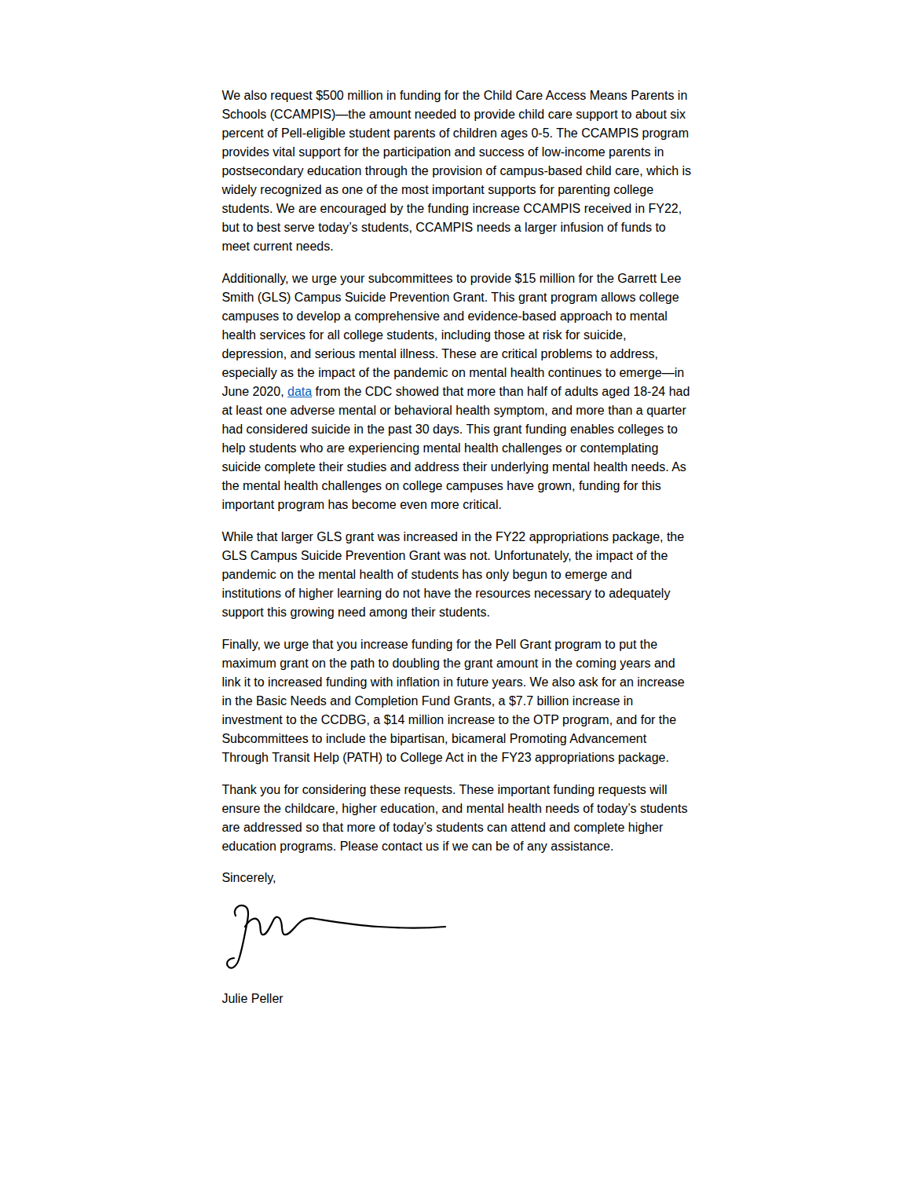We also request $500 million in funding for the Child Care Access Means Parents in Schools (CCAMPIS)—the amount needed to provide child care support to about six percent of Pell-eligible student parents of children ages 0-5. The CCAMPIS program provides vital support for the participation and success of low-income parents in postsecondary education through the provision of campus-based child care, which is widely recognized as one of the most important supports for parenting college students. We are encouraged by the funding increase CCAMPIS received in FY22, but to best serve today’s students, CCAMPIS needs a larger infusion of funds to meet current needs.
Additionally, we urge your subcommittees to provide $15 million for the Garrett Lee Smith (GLS) Campus Suicide Prevention Grant. This grant program allows college campuses to develop a comprehensive and evidence-based approach to mental health services for all college students, including those at risk for suicide, depression, and serious mental illness. These are critical problems to address, especially as the impact of the pandemic on mental health continues to emerge—in June 2020, data from the CDC showed that more than half of adults aged 18-24 had at least one adverse mental or behavioral health symptom, and more than a quarter had considered suicide in the past 30 days. This grant funding enables colleges to help students who are experiencing mental health challenges or contemplating suicide complete their studies and address their underlying mental health needs. As the mental health challenges on college campuses have grown, funding for this important program has become even more critical.
While that larger GLS grant was increased in the FY22 appropriations package, the GLS Campus Suicide Prevention Grant was not. Unfortunately, the impact of the pandemic on the mental health of students has only begun to emerge and institutions of higher learning do not have the resources necessary to adequately support this growing need among their students.
Finally, we urge that you increase funding for the Pell Grant program to put the maximum grant on the path to doubling the grant amount in the coming years and link it to increased funding with inflation in future years. We also ask for an increase in the Basic Needs and Completion Fund Grants, a $7.7 billion increase in investment to the CCDBG, a $14 million increase to the OTP program, and for the Subcommittees to include the bipartisan, bicameral Promoting Advancement Through Transit Help (PATH) to College Act in the FY23 appropriations package.
Thank you for considering these requests. These important funding requests will ensure the childcare, higher education, and mental health needs of today’s students are addressed so that more of today’s students can attend and complete higher education programs. Please contact us if we can be of any assistance.
Sincerely,
Julie Peller